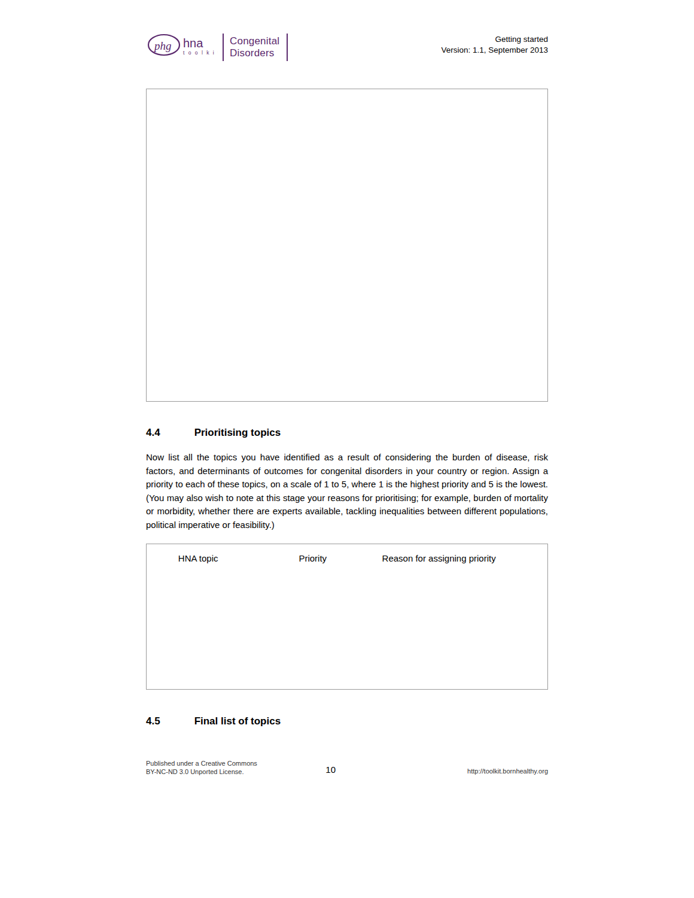phg hna t o o l k i t
Congenital
Disorders
Getting started
Version: 1.1, September 2013
4.4 Prioritising topics
Now list all the topics you have identified as a result of considering the burden of disease, risk factors, and determinants of outcomes for congenital disorders in your country or region. Assign a priority to each of these topics, on a scale of 1 to 5, where 1 is the highest priority and 5 is the lowest. (You may also wish to note at this stage your reasons for prioritising; for example, burden of mortality or morbidity, whether there are experts available, tackling inequalities between different populations, political imperative or feasibility.)
HNA topic
Priority
Reason for assigning priority
4.5 Final list of topics
Published under a Creative Commons
BY-NC-ND 3.0 Unported License.
10
http://toolkit.bornhealthy.org